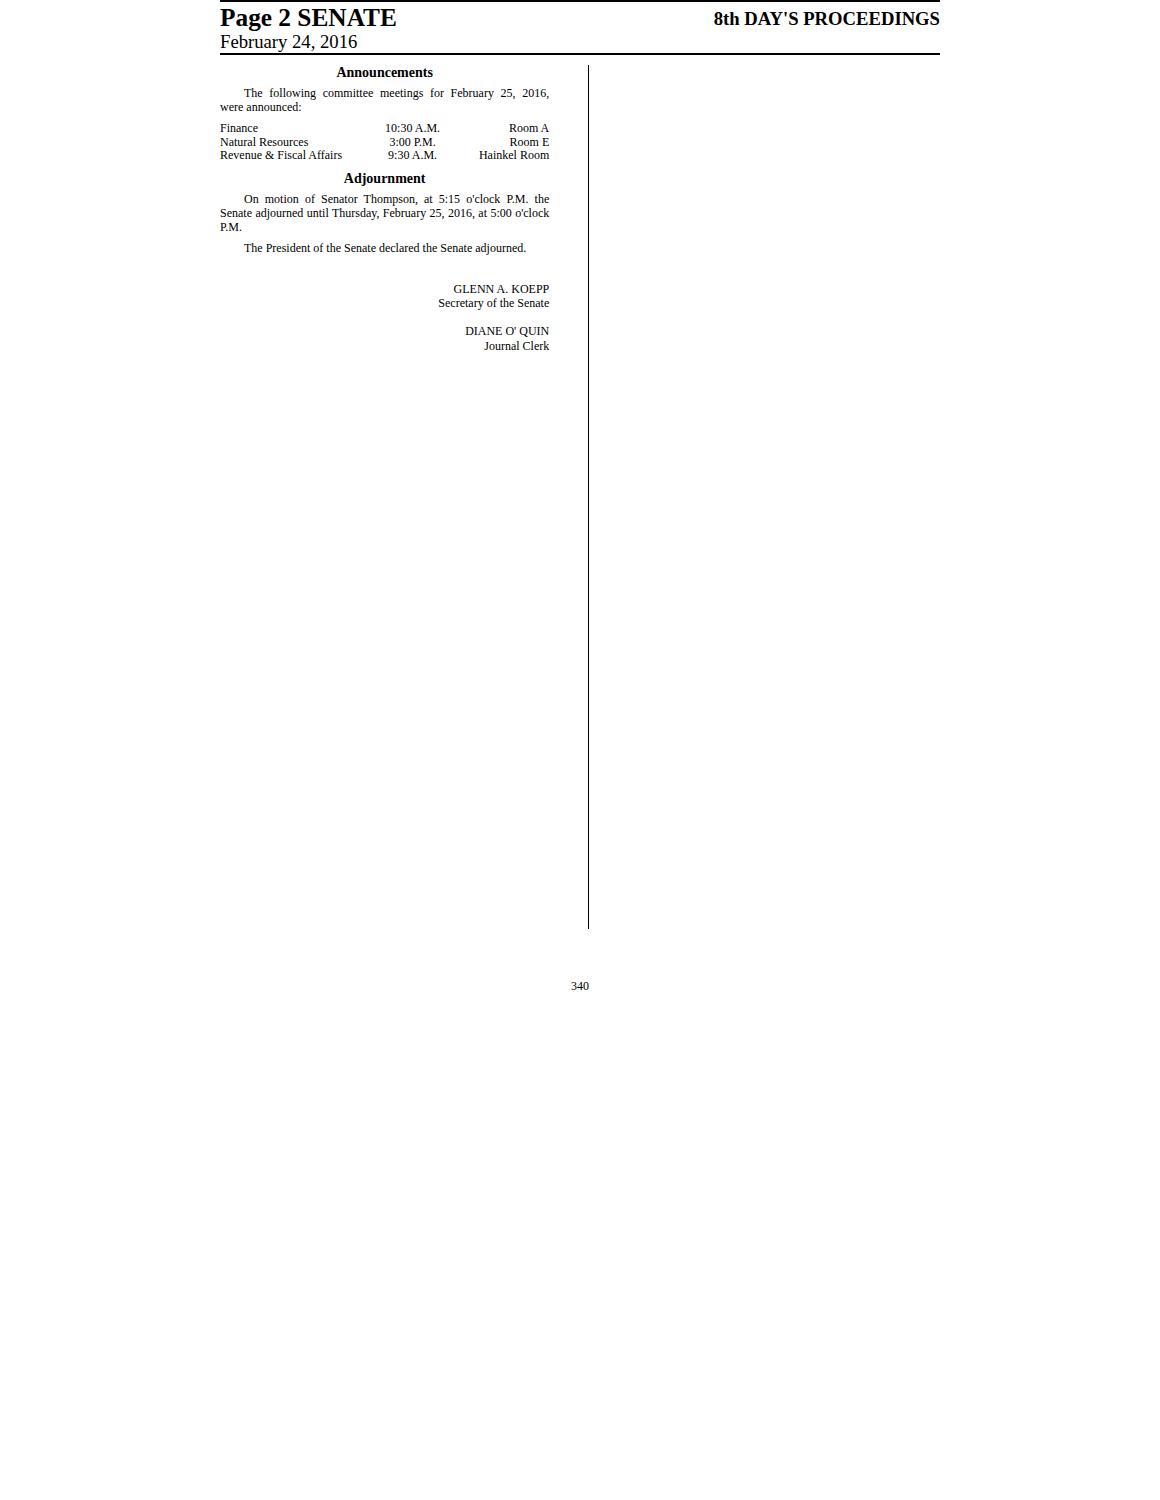Page 2 SENATE February 24, 2016
8th DAY'S PROCEEDINGS
Announcements
The following committee meetings for February 25, 2016, were announced:
| Finance | 10:30 A.M. | Room A |
| Natural Resources | 3:00 P.M. | Room E |
| Revenue & Fiscal Affairs | 9:30 A.M. | Hainkel Room |
Adjournment
On motion of Senator Thompson, at 5:15 o'clock P.M. the Senate adjourned until Thursday, February 25, 2016, at 5:00 o'clock P.M.
The President of the Senate declared the Senate adjourned.
GLENN A. KOEPP Secretary of the Senate
DIANE O' QUIN Journal Clerk
340